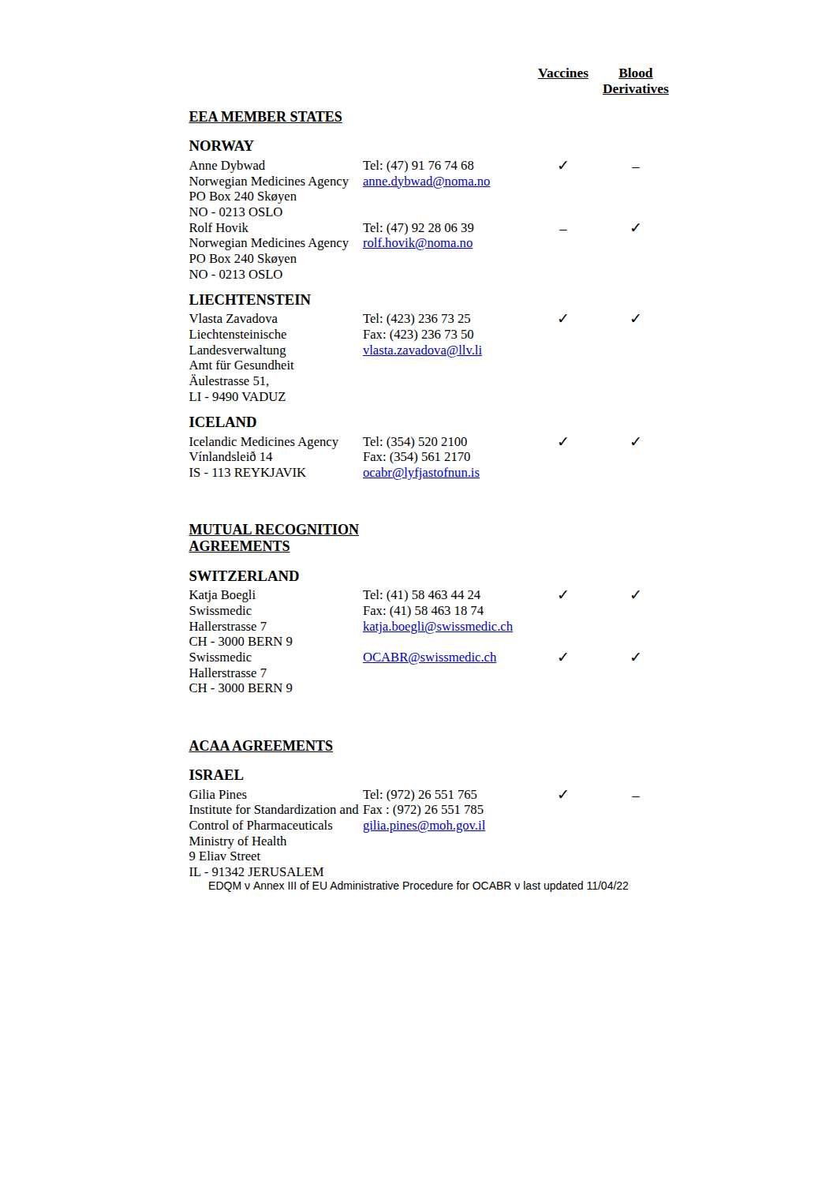| | | Vaccines | Blood Derivatives |
| EEA MEMBER STATES |
| NORWAY |
| Anne Dybwad Norwegian Medicines Agency PO Box 240 Skøyen NO - 0213 OSLO | Tel: (47) 91 76 74 68 anne.dybwad@noma.no | ✓ | – |
| Rolf Hovik Norwegian Medicines Agency PO Box 240 Skøyen NO - 0213 OSLO | Tel: (47) 92 28 06 39 rolf.hovik@noma.no | – | ✓ |
| LIECHTENSTEIN |
| Vlasta Zavadova Liechtensteinische Landesverwaltung Amt für Gesundheit Äulestrasse 51, LI - 9490 VADUZ | Tel: (423) 236 73 25 Fax: (423) 236 73 50 vlasta.zavadova@llv.li | ✓ | ✓ |
| ICELAND |
| Icelandic Medicines Agency Vínlandsleið 14 IS - 113 REYKJAVIK | Tel: (354) 520 2100 Fax: (354) 561 2170 ocabr@lyfjastofnun.is | ✓ | ✓ |
| MUTUAL RECOGNITION AGREEMENTS |
| SWITZERLAND |
| Katja Boegli Swissmedic Hallerstrasse 7 CH - 3000 BERN 9 | Tel: (41) 58 463 44 24 Fax: (41) 58 463 18 74 katja.boegli@swissmedic.ch | ✓ | ✓ |
| Swissmedic Hallerstrasse 7 CH - 3000 BERN 9 | OCABR@swissmedic.ch | ✓ | ✓ |
| ACAA AGREEMENTS |
| ISRAEL |
| Gilia Pines Institute for Standardization and Control of Pharmaceuticals Ministry of Health 9 Eliav Street IL - 91342 JERUSALEM | Tel: (972) 26 551 765 Fax : (972) 26 551 785 gilia.pines@moh.gov.il | ✓ | – |
EDQM ν Annex III of EU Administrative Procedure for OCABR ν last updated 11/04/22